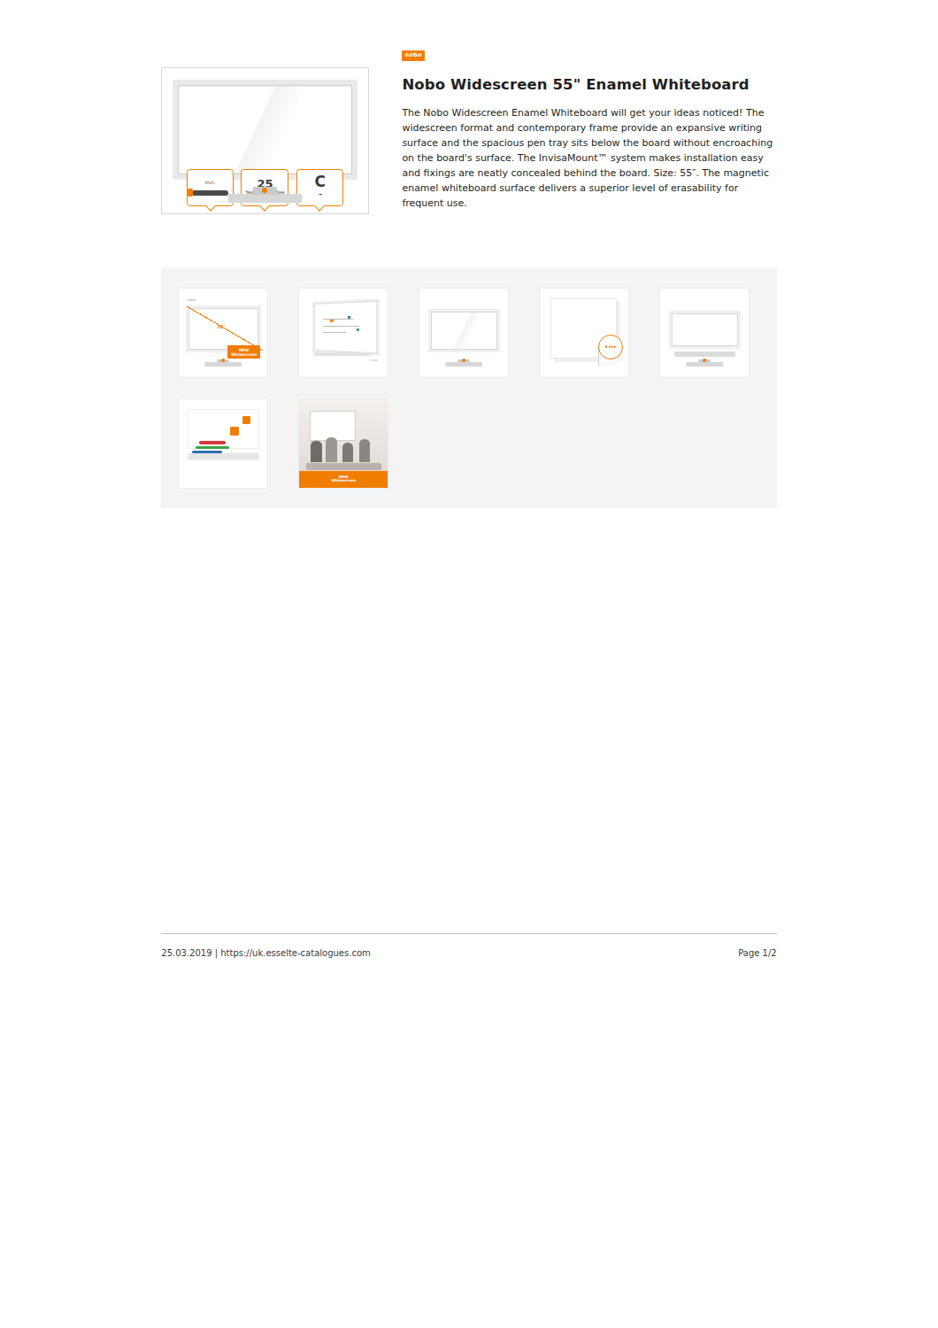incl.
25 Year Guarantee
C⌁
nobo
Nobo Widescreen 55" Enamel Whiteboard
The Nobo Widescreen Enamel Whiteboard will get your ideas noticed! The widescreen format and contemporary frame provide an expansive writing surface and the spacious pen tray sits below the board without encroaching on the board's surface. The InvisaMount™ system makes installation easy and fixings are neatly concealed behind the board. Size: 55″. The magnetic enamel whiteboard surface delivers a superior level of erasability for frequent use.
nobo
55″
NEW
Widescreen
nobo
6 mm
NEW
Widescreen
25.03.2019 | https://uk.esselte-catalogues.com
Page 1/2